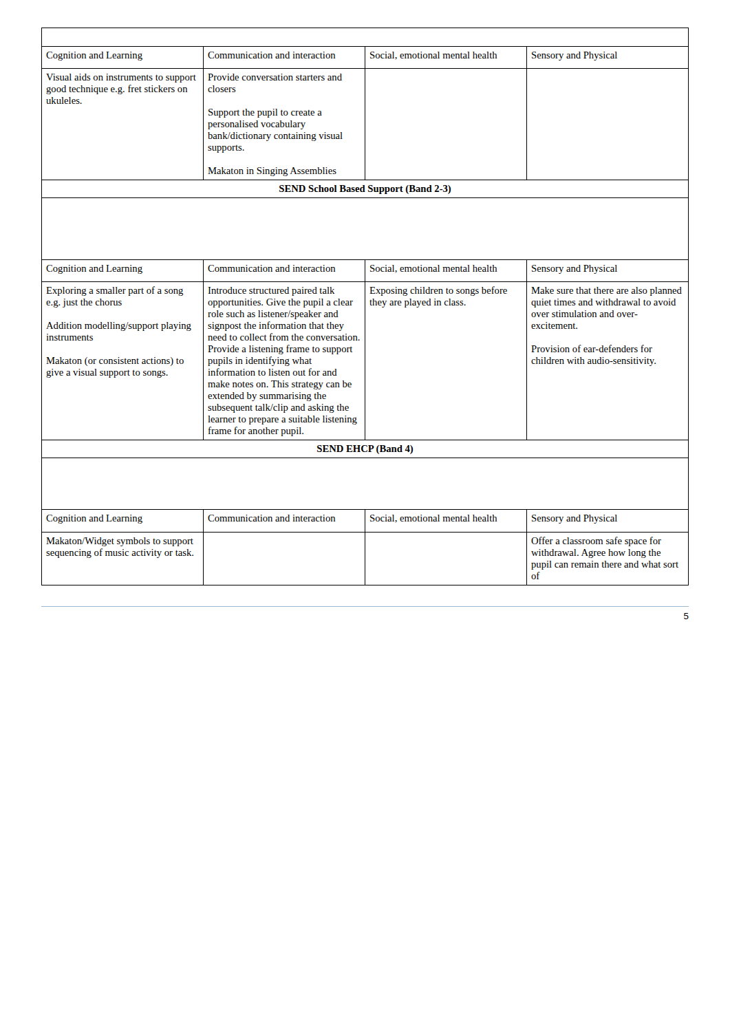| Cognition and Learning | Communication and interaction | Social, emotional mental health | Sensory and Physical |
| Visual aids on instruments to support good technique e.g. fret stickers on ukuleles. | Provide conversation starters and closers Support the pupil to create a personalised vocabulary bank/dictionary containing visual supports. Makaton in Singing Assemblies | | |
| SEND School Based Support (Band 2-3) |
| Cognition and Learning | Communication and interaction | Social, emotional mental health | Sensory and Physical |
| Exploring a smaller part of a song e.g. just the chorus Addition modelling/support playing instruments Makaton (or consistent actions) to give a visual support to songs. | Introduce structured paired talk opportunities. Give the pupil a clear role such as listener/speaker and signpost the information that they need to collect from the conversation. Provide a listening frame to support pupils in identifying what information to listen out for and make notes on. This strategy can be extended by summarising the subsequent talk/clip and asking the learner to prepare a suitable listening frame for another pupil. | Exposing children to songs before they are played in class. | Make sure that there are also planned quiet times and withdrawal to avoid over stimulation and over-excitement. Provision of ear-defenders for children with audio-sensitivity. |
| SEND EHCP (Band 4) |
| Cognition and Learning | Communication and interaction | Social, emotional mental health | Sensory and Physical |
| Makaton/Widget symbols to support sequencing of music activity or task. | | | Offer a classroom safe space for withdrawal. Agree how long the pupil can remain there and what sort of |
5